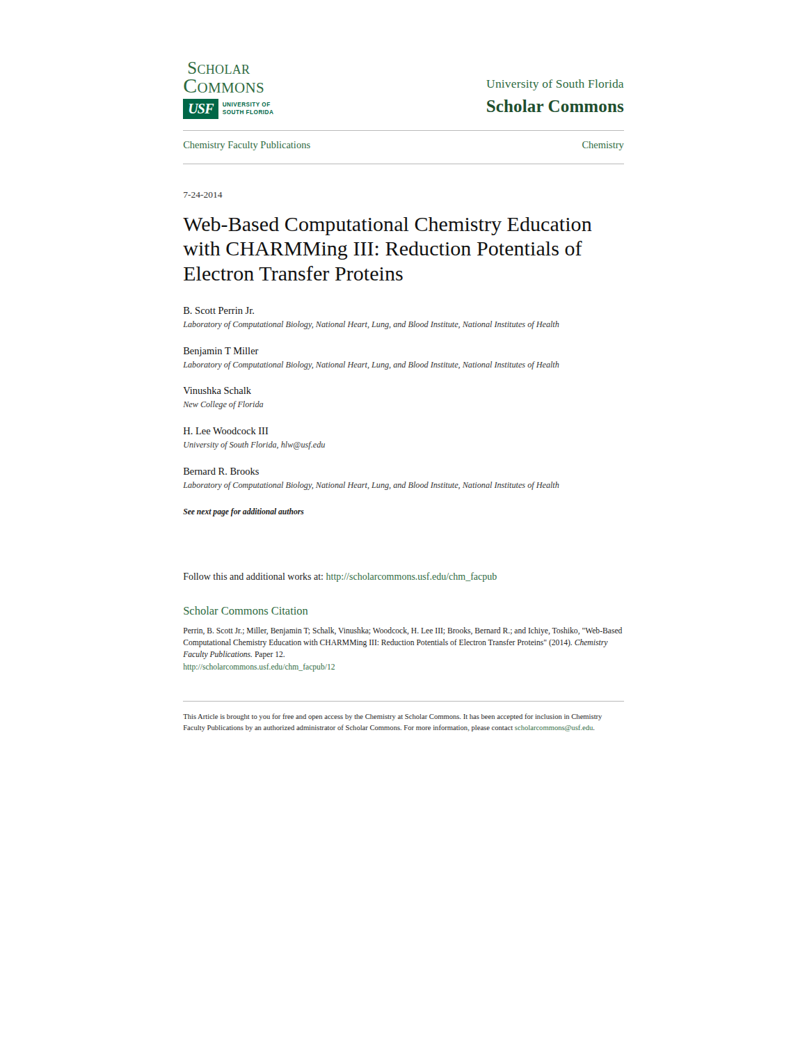Scholar Commons
USF
University of South Florida
University of South Florida
Scholar Commons
Chemistry Faculty Publications
Chemistry
7-24-2014
Web-Based Computational Chemistry Education with CHARMMing III: Reduction Potentials of Electron Transfer Proteins
B. Scott Perrin Jr.
Laboratory of Computational Biology, National Heart, Lung, and Blood Institute, National Institutes of Health
Benjamin T Miller
Laboratory of Computational Biology, National Heart, Lung, and Blood Institute, National Institutes of Health
Vinushka Schalk
New College of Florida
H. Lee Woodcock III
University of South Florida, hlw@usf.edu
Bernard R. Brooks
Laboratory of Computational Biology, National Heart, Lung, and Blood Institute, National Institutes of Health
See next page for additional authors
Follow this and additional works at: http://scholarcommons.usf.edu/chm_facpub
Scholar Commons Citation
Perrin, B. Scott Jr.; Miller, Benjamin T; Schalk, Vinushka; Woodcock, H. Lee III; Brooks, Bernard R.; and Ichiye, Toshiko, "Web-Based Computational Chemistry Education with CHARMMing III: Reduction Potentials of Electron Transfer Proteins" (2014). Chemistry Faculty Publications. Paper 12.
http://scholarcommons.usf.edu/chm_facpub/12
This Article is brought to you for free and open access by the Chemistry at Scholar Commons. It has been accepted for inclusion in Chemistry Faculty Publications by an authorized administrator of Scholar Commons. For more information, please contact scholarcommons@usf.edu.